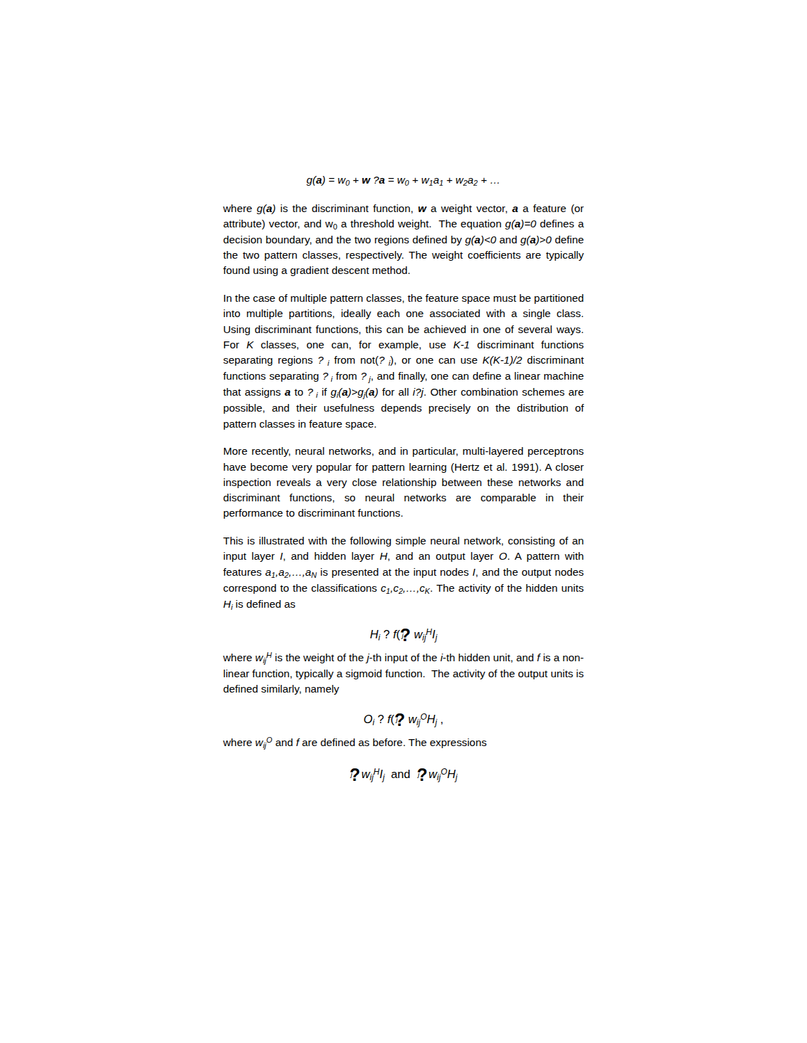g(a) = w0 + w ?a = w0 + w1a1 + w2a2 + …
where g(a) is the discriminant function, w a weight vector, a a feature (or attribute) vector, and w0 a threshold weight. The equation g(a)=0 defines a decision boundary, and the two regions defined by g(a)<0 and g(a)>0 define the two pattern classes, respectively. The weight coefficients are typically found using a gradient descent method.
In the case of multiple pattern classes, the feature space must be partitioned into multiple partitions, ideally each one associated with a single class. Using discriminant functions, this can be achieved in one of several ways. For K classes, one can, for example, use K-1 discriminant functions separating regions ? i from not(? i), or one can use K(K-1)/2 discriminant functions separating ? i from ? j, and finally, one can define a linear machine that assigns a to ? i if gi(a)>gj(a) for all i?j. Other combination schemes are possible, and their usefulness depends precisely on the distribution of pattern classes in feature space.
More recently, neural networks, and in particular, multi-layered perceptrons have become very popular for pattern learning (Hertz et al. 1991). A closer inspection reveals a very close relationship between these networks and discriminant functions, so neural networks are comparable in their performance to discriminant functions.
This is illustrated with the following simple neural network, consisting of an input layer I, and hidden layer H, and an output layer O. A pattern with features a1,a2,…,aN is presented at the input nodes I, and the output nodes correspond to the classifications c1,c2,…,cK. The activity of the hidden units Hi is defined as
Hi ? f(?j wijHIj
where wijH is the weight of the j-th input of the i-th hidden unit, and f is a non-linear function, typically a sigmoid function. The activity of the output units is defined similarly, namely
Oi ? f(?j wijOHj ,
where wijO and f are defined as before. The expressions
?j wijHIj and ?j wijOHj